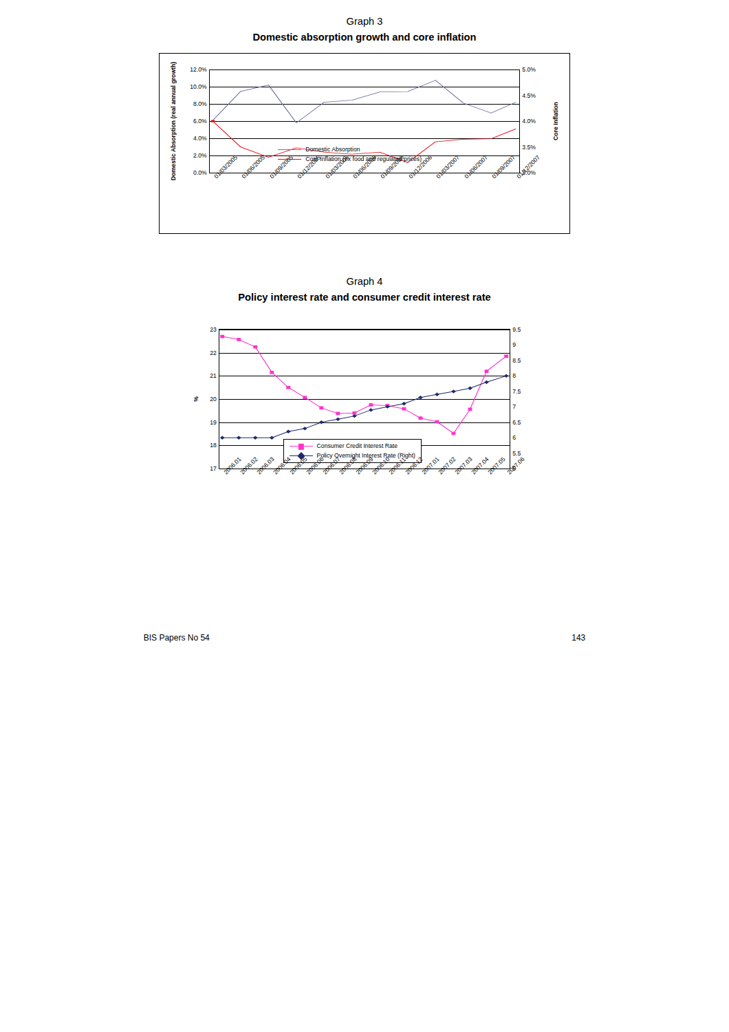Graph 3
Domestic absorption growth and core inflation
12.0%
10.0%
8.0%
6.0%
4.0%
2.0%
0.0%
5.0%
4.5%
4.0%
3.5%
3.0%
Domestic Absorption (real annual growth)
Core Inflation
Domestic Absorption
Core Inflation (ex food and regulated prices)
01/03/2005
01/06/2005
01/09/2005
01/12/2005
01/03/2006
01/06/2006
01/09/2006
01/12/2006
01/03/2007
01/06/2007
01/09/2007
01/12/2007
Graph 4
Policy interest rate and consumer credit interest rate
23
22
21
20
19
18
17
9.5
9
8.5
8
7.5
7
6.5
6
5.5
5
%
Consumer Credit Interest Rate
Policy Overnight Interest Rate (Right)
2006.01
2006.02
2006.03
2006.04
2006.05
2006.06
2006.07
2006.08
2006.09
2006.10
2006.11
2006.12
2007.01
2007.02
2007.03
2007.04
2007.05
2007.06
BIS Papers No 54 143